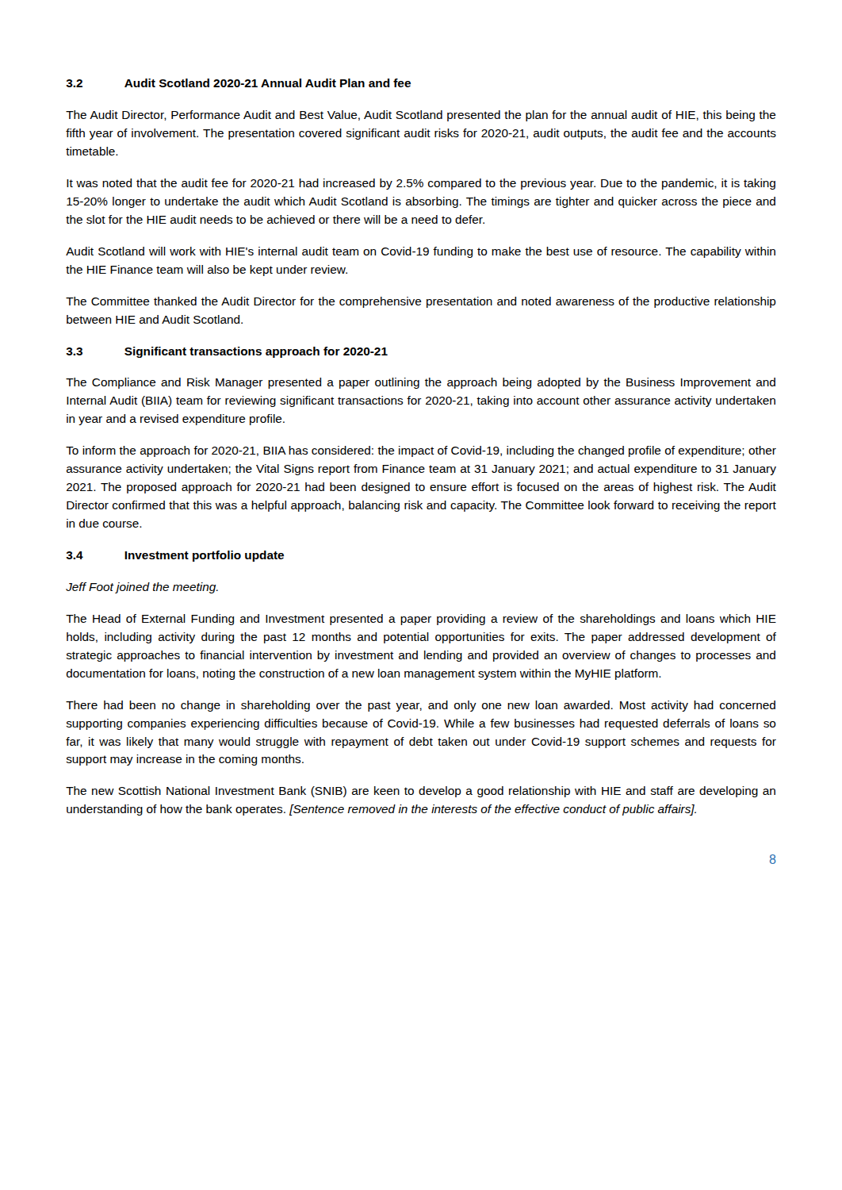3.2 Audit Scotland 2020-21 Annual Audit Plan and fee
The Audit Director, Performance Audit and Best Value, Audit Scotland presented the plan for the annual audit of HIE, this being the fifth year of involvement. The presentation covered significant audit risks for 2020-21, audit outputs, the audit fee and the accounts timetable.
It was noted that the audit fee for 2020-21 had increased by 2.5% compared to the previous year. Due to the pandemic, it is taking 15-20% longer to undertake the audit which Audit Scotland is absorbing. The timings are tighter and quicker across the piece and the slot for the HIE audit needs to be achieved or there will be a need to defer.
Audit Scotland will work with HIE's internal audit team on Covid-19 funding to make the best use of resource. The capability within the HIE Finance team will also be kept under review.
The Committee thanked the Audit Director for the comprehensive presentation and noted awareness of the productive relationship between HIE and Audit Scotland.
3.3 Significant transactions approach for 2020-21
The Compliance and Risk Manager presented a paper outlining the approach being adopted by the Business Improvement and Internal Audit (BIIA) team for reviewing significant transactions for 2020-21, taking into account other assurance activity undertaken in year and a revised expenditure profile.
To inform the approach for 2020-21, BIIA has considered: the impact of Covid-19, including the changed profile of expenditure; other assurance activity undertaken; the Vital Signs report from Finance team at 31 January 2021; and actual expenditure to 31 January 2021. The proposed approach for 2020-21 had been designed to ensure effort is focused on the areas of highest risk. The Audit Director confirmed that this was a helpful approach, balancing risk and capacity. The Committee look forward to receiving the report in due course.
3.4 Investment portfolio update
Jeff Foot joined the meeting.
The Head of External Funding and Investment presented a paper providing a review of the shareholdings and loans which HIE holds, including activity during the past 12 months and potential opportunities for exits. The paper addressed development of strategic approaches to financial intervention by investment and lending and provided an overview of changes to processes and documentation for loans, noting the construction of a new loan management system within the MyHIE platform.
There had been no change in shareholding over the past year, and only one new loan awarded. Most activity had concerned supporting companies experiencing difficulties because of Covid-19. While a few businesses had requested deferrals of loans so far, it was likely that many would struggle with repayment of debt taken out under Covid-19 support schemes and requests for support may increase in the coming months.
The new Scottish National Investment Bank (SNIB) are keen to develop a good relationship with HIE and staff are developing an understanding of how the bank operates. [Sentence removed in the interests of the effective conduct of public affairs].
8